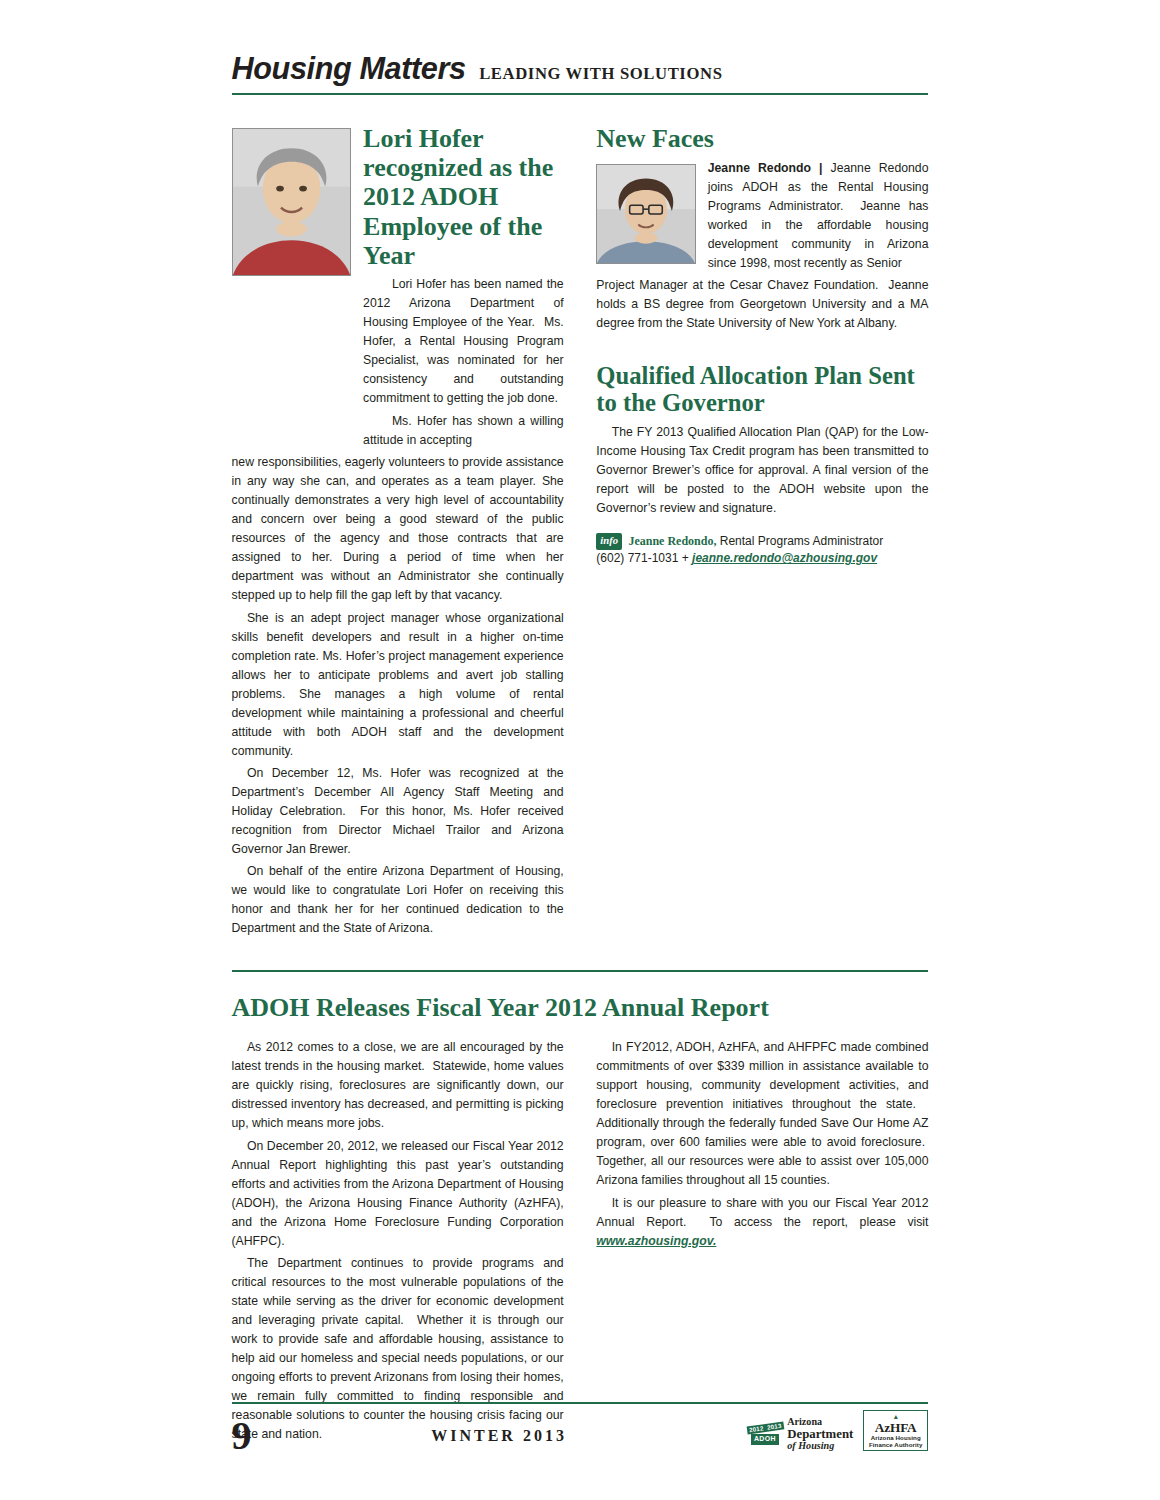Housing Matters
Leading with Solutions
Lori Hofer recognized as the 2012 ADOH Employee of the Year
Lori Hofer has been named the 2012 Arizona Department of Housing Employee of the Year. Ms. Hofer, a Rental Housing Program Specialist, was nominated for her consistency and outstanding commitment to getting the job done.
Ms. Hofer has shown a willing attitude in accepting
new responsibilities, eagerly volunteers to provide assistance in any way she can, and operates as a team player. She continually demonstrates a very high level of accountability and concern over being a good steward of the public resources of the agency and those contracts that are assigned to her. During a period of time when her department was without an Administrator she continually stepped up to help fill the gap left by that vacancy.
She is an adept project manager whose organizational skills benefit developers and result in a higher on-time completion rate. Ms. Hofer’s project management experience allows her to anticipate problems and avert job stalling problems. She manages a high volume of rental development while maintaining a professional and cheerful attitude with both ADOH staff and the development community.
On December 12, Ms. Hofer was recognized at the Department’s December All Agency Staff Meeting and Holiday Celebration. For this honor, Ms. Hofer received recognition from Director Michael Trailor and Arizona Governor Jan Brewer.
On behalf of the entire Arizona Department of Housing, we would like to congratulate Lori Hofer on receiving this honor and thank her for her continued dedication to the Department and the State of Arizona.
New Faces
Jeanne Redondo | Jeanne Redondo joins ADOH as the Rental Housing Programs Administrator. Jeanne has worked in the affordable housing development community in Arizona since 1998, most recently as Senior
Project Manager at the Cesar Chavez Foundation. Jeanne holds a BS degree from Georgetown University and a MA degree from the State University of New York at Albany.
Qualified Allocation Plan Sent to the Governor
The FY 2013 Qualified Allocation Plan (QAP) for the Low-Income Housing Tax Credit program has been transmitted to Governor Brewer’s office for approval. A final version of the report will be posted to the ADOH website upon the Governor’s review and signature.
info Jeanne Redondo, Rental Programs Administrator
(602) 771-1031 + jeanne.redondo@azhousing.gov
ADOH Releases Fiscal Year 2012 Annual Report
As 2012 comes to a close, we are all encouraged by the latest trends in the housing market. Statewide, home values are quickly rising, foreclosures are significantly down, our distressed inventory has decreased, and permitting is picking up, which means more jobs.
On December 20, 2012, we released our Fiscal Year 2012 Annual Report highlighting this past year’s outstanding efforts and activities from the Arizona Department of Housing (ADOH), the Arizona Housing Finance Authority (AzHFA), and the Arizona Home Foreclosure Funding Corporation (AHFPC).
The Department continues to provide programs and critical resources to the most vulnerable populations of the state while serving as the driver for economic development and leveraging private capital. Whether it is through our work to provide safe and affordable housing, assistance to help aid our homeless and special needs populations, or our ongoing efforts to prevent Arizonans from losing their homes, we remain fully committed to finding responsible and reasonable solutions to counter the housing crisis facing our state and nation.
In FY2012, ADOH, AzHFA, and AHFPFC made combined commitments of over $339 million in assistance available to support housing, community development activities, and foreclosure prevention initiatives throughout the state. Additionally through the federally funded Save Our Home AZ program, over 600 families were able to avoid foreclosure. Together, all our resources were able to assist over 105,000 Arizona families throughout all 15 counties.
It is our pleasure to share with you our Fiscal Year 2012 Annual Report. To access the report, please visit www.azhousing.gov.
9
Winter 2013
2012 2013
ADOH
Arizona
Department
of Housing
▲
AzHFA
Arizona Housing
Finance Authority